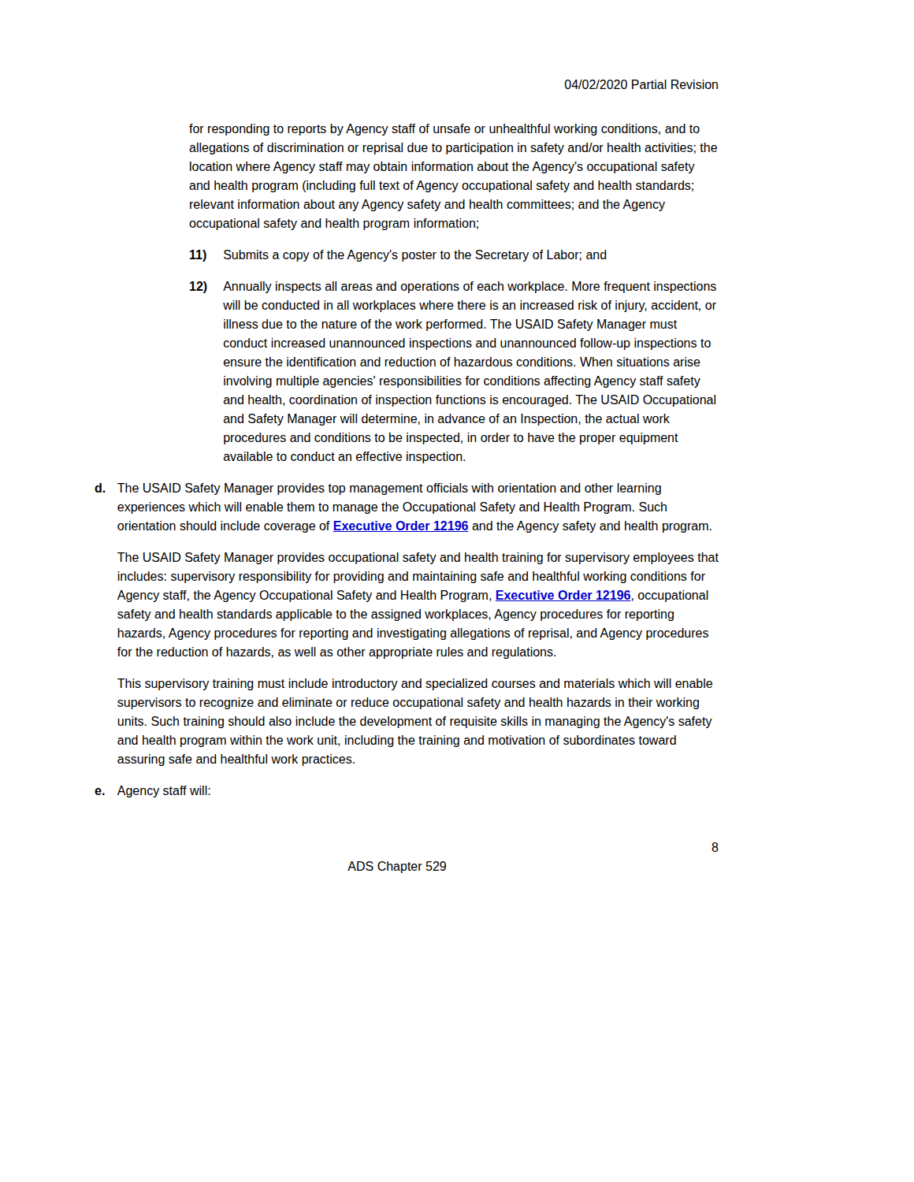04/02/2020 Partial Revision
for responding to reports by Agency staff of unsafe or unhealthful working conditions, and to allegations of discrimination or reprisal due to participation in safety and/or health activities; the location where Agency staff may obtain information about the Agency's occupational safety and health program (including full text of Agency occupational safety and health standards; relevant information about any Agency safety and health committees; and the Agency occupational safety and health program information;
11)
Submits a copy of the Agency's poster to the Secretary of Labor; and
12)
Annually inspects all areas and operations of each workplace. More frequent inspections will be conducted in all workplaces where there is an increased risk of injury, accident, or illness due to the nature of the work performed. The USAID Safety Manager must conduct increased unannounced inspections and unannounced follow-up inspections to ensure the identification and reduction of hazardous conditions. When situations arise involving multiple agencies' responsibilities for conditions affecting Agency staff safety and health, coordination of inspection functions is encouraged. The USAID Occupational and Safety Manager will determine, in advance of an Inspection, the actual work procedures and conditions to be inspected, in order to have the proper equipment available to conduct an effective inspection.
d.
The USAID Safety Manager provides top management officials with orientation and other learning experiences which will enable them to manage the Occupational Safety and Health Program. Such orientation should include coverage of Executive Order 12196 and the Agency safety and health program.
The USAID Safety Manager provides occupational safety and health training for supervisory employees that includes: supervisory responsibility for providing and maintaining safe and healthful working conditions for Agency staff, the Agency Occupational Safety and Health Program, Executive Order 12196, occupational safety and health standards applicable to the assigned workplaces, Agency procedures for reporting hazards, Agency procedures for reporting and investigating allegations of reprisal, and Agency procedures for the reduction of hazards, as well as other appropriate rules and regulations.
This supervisory training must include introductory and specialized courses and materials which will enable supervisors to recognize and eliminate or reduce occupational safety and health hazards in their working units. Such training should also include the development of requisite skills in managing the Agency's safety and health program within the work unit, including the training and motivation of subordinates toward assuring safe and healthful work practices.
e.
Agency staff will:
8
ADS Chapter 529